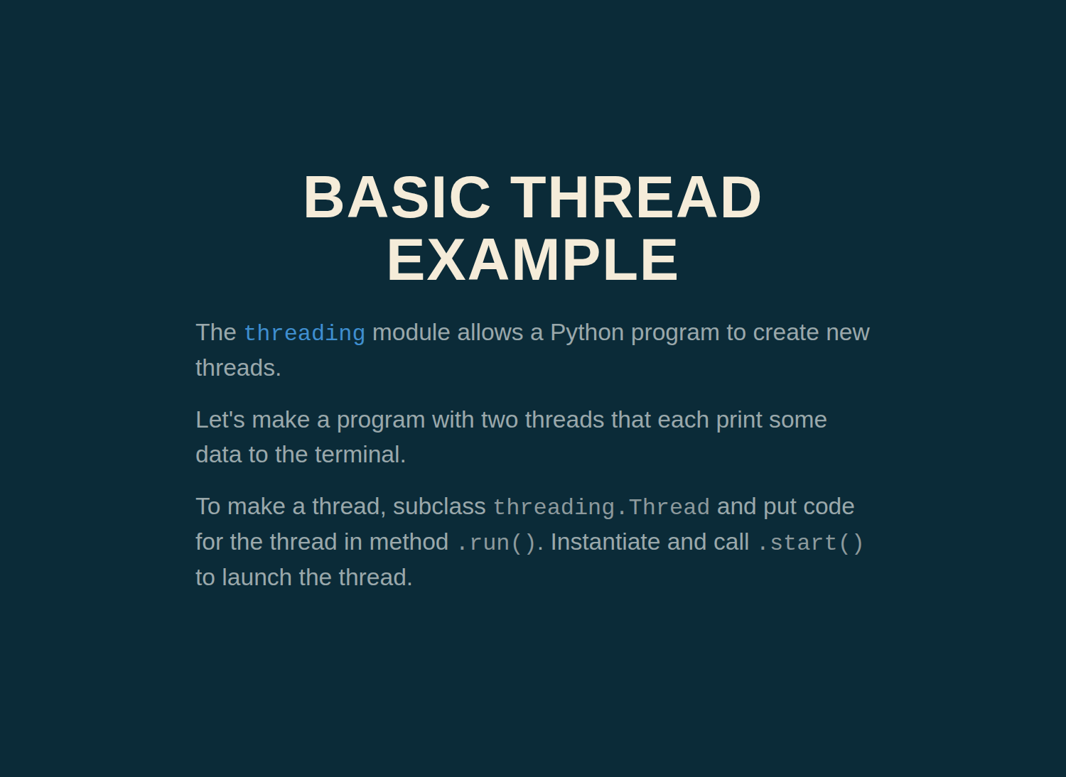Basic Thread Example
The threading module allows a Python program to create new threads.
Let's make a program with two threads that each print some data to the terminal.
To make a thread, subclass threading.Thread and put code for the thread in method .run(). Instantiate and call .start() to launch the thread.